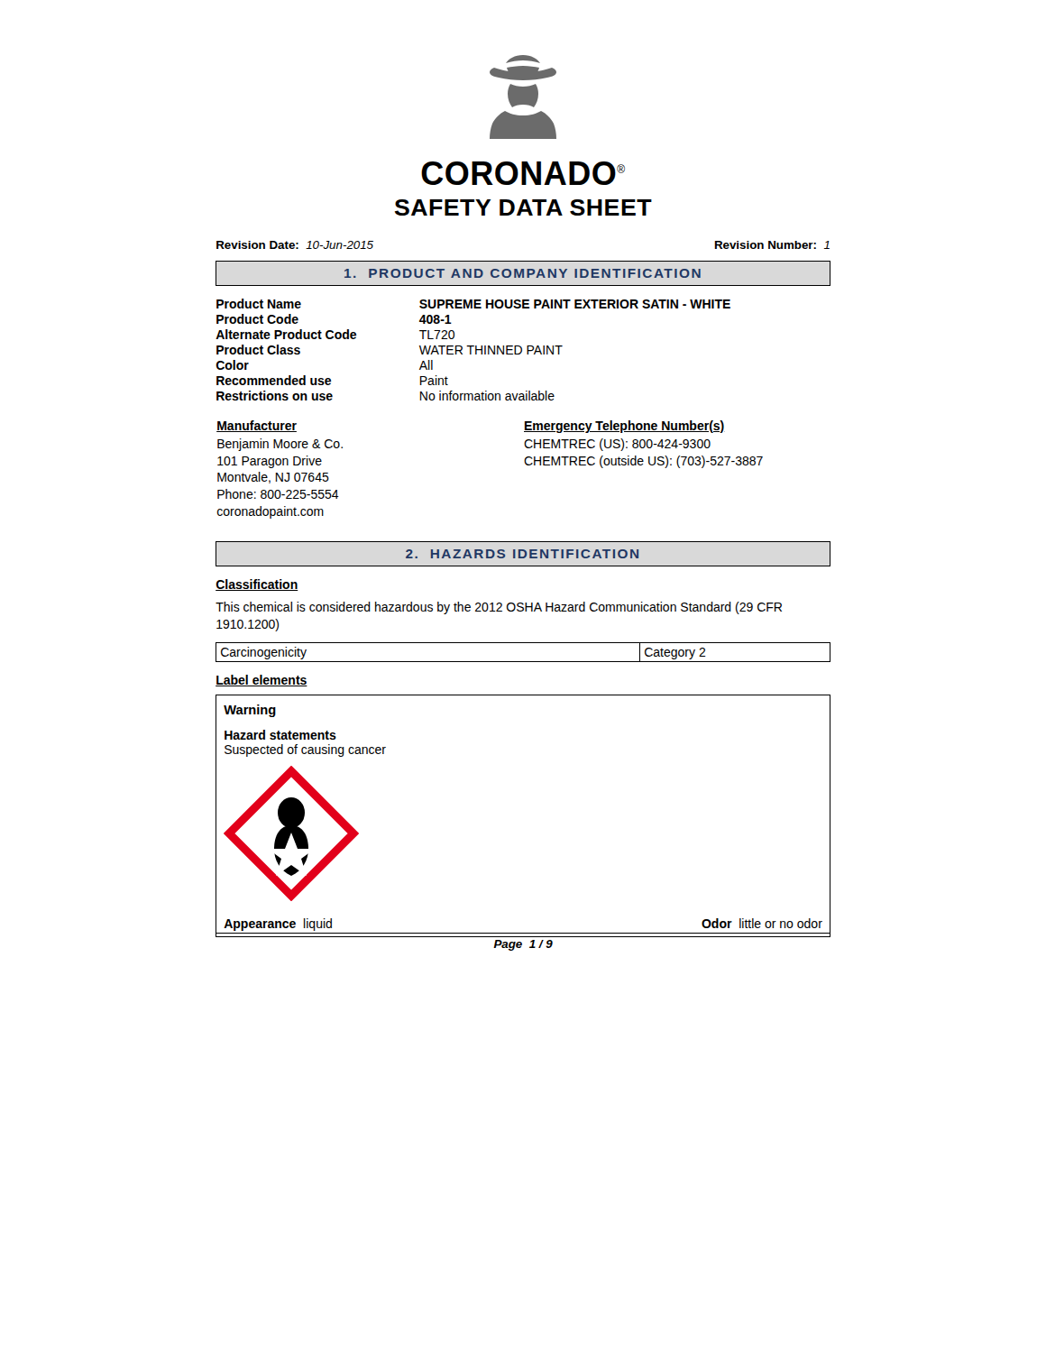CORONADO®
SAFETY DATA SHEET
Revision Date: 10-Jun-2015
Revision Number: 1
1. PRODUCT AND COMPANY IDENTIFICATION
| Product Name | SUPREME HOUSE PAINT EXTERIOR SATIN - WHITE |
| Product Code | 408-1 |
| Alternate Product Code | TL720 |
| Product Class | WATER THINNED PAINT |
| Color | All |
| Recommended use | Paint |
| Restrictions on use | No information available |
| Manufacturer Benjamin Moore & Co. 101 Paragon Drive Montvale, NJ 07645 Phone: 800-225-5554 coronadopaint.com | Emergency Telephone Number(s) CHEMTREC (US): 800-424-9300 CHEMTREC (outside US): (703)-527-3887 |
2. HAZARDS IDENTIFICATION
Classification
This chemical is considered hazardous by the 2012 OSHA Hazard Communication Standard (29 CFR 1910.1200)
| Carcinogenicity | Category 2 |
Label elements
Warning
Hazard statements
Suspected of causing cancer
Appearance liquid
Odor little or no odor
Page 1 / 9